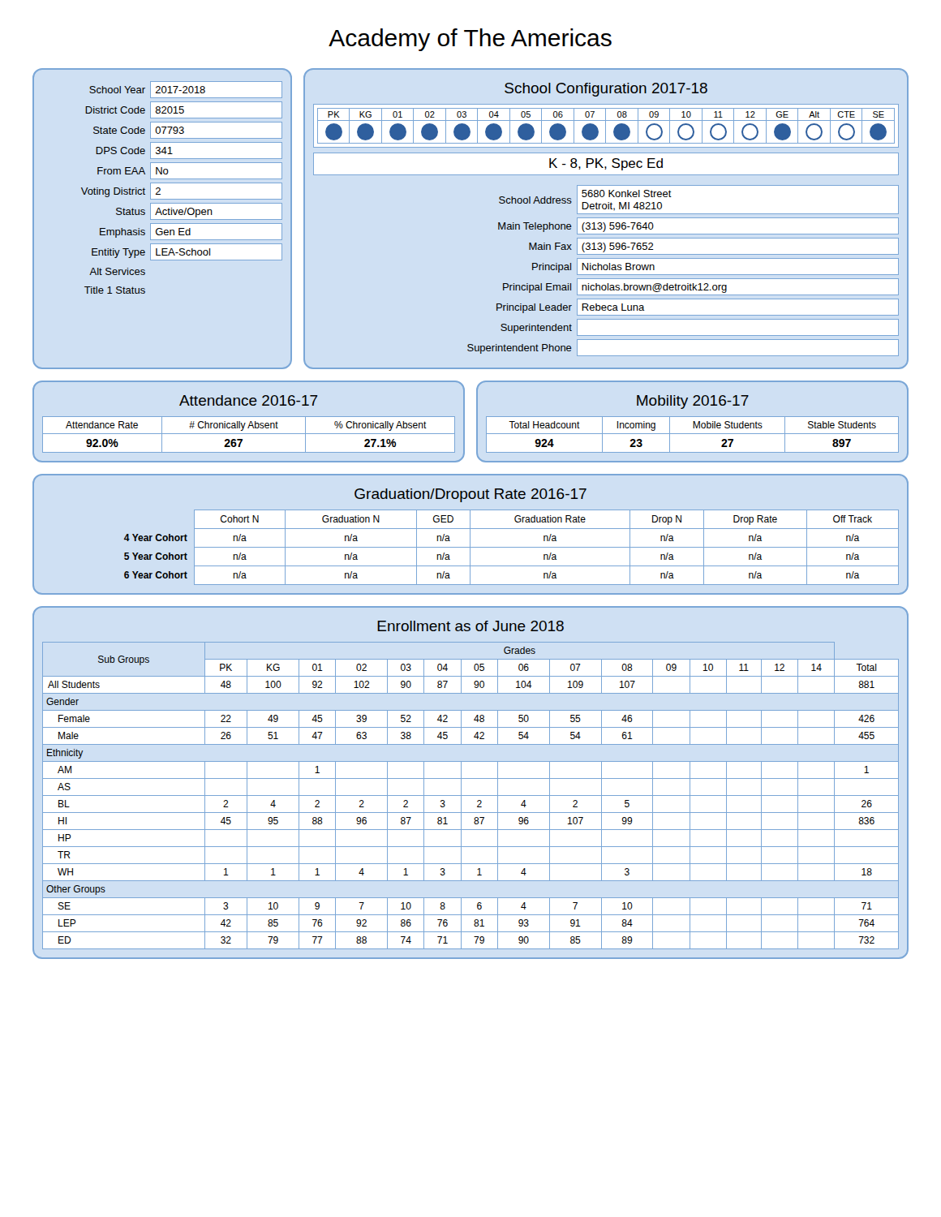Academy of The Americas
| School Year | 2017-2018 |
| District Code | 82015 |
| State Code | 07793 |
| DPS Code | 341 |
| From EAA | No |
| Voting District | 2 |
| Status | Active/Open |
| Emphasis | Gen Ed |
| Entitiy Type | LEA-School |
| Alt Services | |
| Title 1 Status | |
School Configuration 2017-18
| PK | KG | 01 | 02 | 03 | 04 | 05 | 06 | 07 | 08 | 09 | 10 | 11 | 12 | GE | Alt | CTE | SE |
K - 8, PK, Spec Ed
| School Address | 5680 Konkel Street Detroit, MI 48210 |
| Main Telephone | (313) 596-7640 |
| Main Fax | (313) 596-7652 |
| Principal | Nicholas Brown |
| Principal Email | nicholas.brown@detroitk12.org |
| Principal Leader | Rebeca Luna |
| Superintendent | |
| Superintendent Phone | |
Attendance 2016-17
| Attendance Rate | # Chronically Absent | % Chronically Absent |
| --- | --- | --- |
| 92.0% | 267 | 27.1% |
Mobility 2016-17
| Total Headcount | Incoming | Mobile Students | Stable Students |
| --- | --- | --- | --- |
| 924 | 23 | 27 | 897 |
Graduation/Dropout Rate 2016-17
| | Cohort N | Graduation N | GED | Graduation Rate | Drop N | Drop Rate | Off Track |
| --- | --- | --- | --- | --- | --- | --- | --- |
| 4 Year Cohort | n/a | n/a | n/a | n/a | n/a | n/a | n/a |
| 5 Year Cohort | n/a | n/a | n/a | n/a | n/a | n/a | n/a |
| 6 Year Cohort | n/a | n/a | n/a | n/a | n/a | n/a | n/a |
Enrollment as of June 2018
| Sub Groups | Grades |
| --- | --- |
| PK | KG | 01 | 02 | 03 | 04 | 05 | 06 | 07 | 08 | 09 | 10 | 11 | 12 | 14 | Total |
| All Students | 48 | 100 | 92 | 102 | 90 | 87 | 90 | 104 | 109 | 107 | | | | | | 881 |
| Gender |
| Female | 22 | 49 | 45 | 39 | 52 | 42 | 48 | 50 | 55 | 46 | | | | | | 426 |
| Male | 26 | 51 | 47 | 63 | 38 | 45 | 42 | 54 | 54 | 61 | | | | | | 455 |
| Ethnicity |
| AM | | | 1 | | | | | | | | | | | | | 1 |
| AS | | | | | | | | | | | | | | | | |
| BL | 2 | 4 | 2 | 2 | 2 | 3 | 2 | 4 | 2 | 5 | | | | | | 26 |
| HI | 45 | 95 | 88 | 96 | 87 | 81 | 87 | 96 | 107 | 99 | | | | | | 836 |
| HP | | | | | | | | | | | | | | | | |
| TR | | | | | | | | | | | | | | | | |
| WH | 1 | 1 | 1 | 4 | 1 | 3 | 1 | 4 | | 3 | | | | | | 18 |
| Other Groups |
| SE | 3 | 10 | 9 | 7 | 10 | 8 | 6 | 4 | 7 | 10 | | | | | | 71 |
| LEP | 42 | 85 | 76 | 92 | 86 | 76 | 81 | 93 | 91 | 84 | | | | | | 764 |
| ED | 32 | 79 | 77 | 88 | 74 | 71 | 79 | 90 | 85 | 89 | | | | | | 732 |